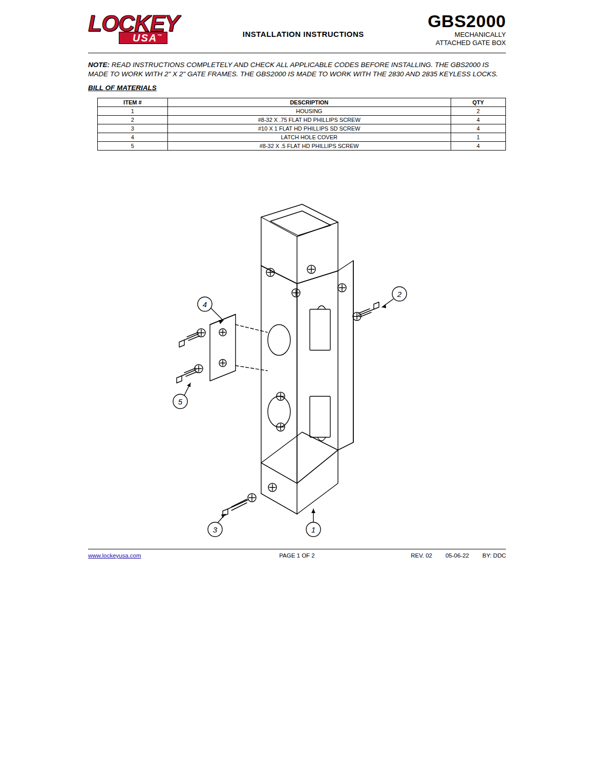LOCKEY
USA™
INSTALLATION INSTRUCTIONS
GBS2000
MECHANICALLY
ATTACHED GATE BOX
NOTE: READ INSTRUCTIONS COMPLETELY AND CHECK ALL APPLICABLE CODES BEFORE INSTALLING. THE GBS2000 IS MADE TO WORK WITH 2" X 2" GATE FRAMES. THE GBS2000 IS MADE TO WORK WITH THE 2830 AND 2835 KEYLESS LOCKS.
BILL OF MATERIALS
| ITEM # | DESCRIPTION | QTY |
| --- | --- | --- |
| 1 | HOUSING | 2 |
| 2 | #8-32 X .75 FLAT HD PHILLIPS SCREW | 4 |
| 3 | #10 X 1 FLAT HD PHILLIPS SD SCREW | 4 |
| 4 | LATCH HOLE COVER | 1 |
| 5 | #8-32 X .5 FLAT HD PHILLIPS SCREW | 4 |
4 5 2 3 1
www.lockeyusa.com
PAGE 1 OF 2
REV. 0205-06-22 BY: DDC